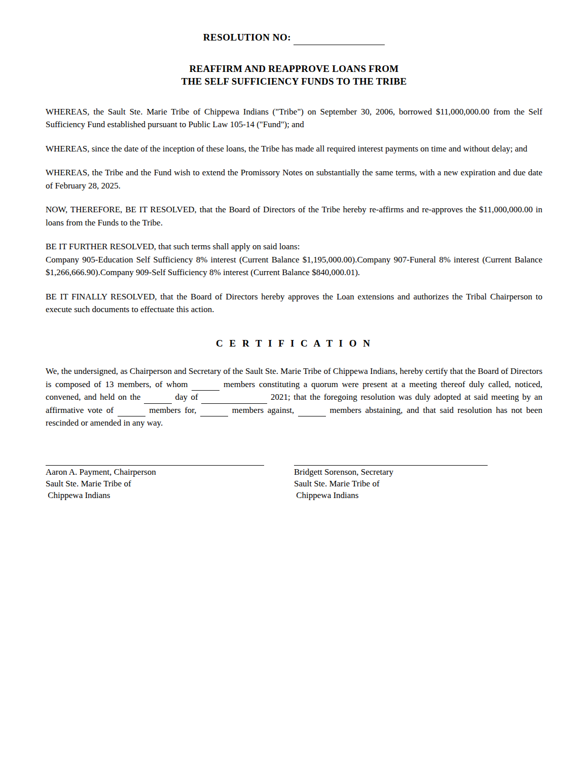RESOLUTION NO:
REAFFIRM AND REAPPROVE LOANS FROM
THE SELF SUFFICIENCY FUNDS TO THE TRIBE
WHEREAS, the Sault Ste. Marie Tribe of Chippewa Indians ("Tribe") on September 30, 2006, borrowed $11,000,000.00 from the Self Sufficiency Fund established pursuant to Public Law 105-14 ("Fund"); and
WHEREAS, since the date of the inception of these loans, the Tribe has made all required interest payments on time and without delay; and
WHEREAS, the Tribe and the Fund wish to extend the Promissory Notes on substantially the same terms, with a new expiration and due date of February 28, 2025.
NOW, THEREFORE, BE IT RESOLVED, that the Board of Directors of the Tribe hereby re-affirms and re-approves the $11,000,000.00 in loans from the Funds to the Tribe.
BE IT FURTHER RESOLVED, that such terms shall apply on said loans:
Company 905-Education Self Sufficiency 8% interest (Current Balance $1,195,000.00).Company 907-Funeral 8% interest (Current Balance $1,266,666.90).Company 909-Self Sufficiency 8% interest (Current Balance $840,000.01).
BE IT FINALLY RESOLVED, that the Board of Directors hereby approves the Loan extensions and authorizes the Tribal Chairperson to execute such documents to effectuate this action.
C E R T I F I C A T I O N
We, the undersigned, as Chairperson and Secretary of the Sault Ste. Marie Tribe of Chippewa Indians, hereby certify that the Board of Directors is composed of 13 members, of whom members constituting a quorum were present at a meeting thereof duly called, noticed, convened, and held on the day of 2021; that the foregoing resolution was duly adopted at said meeting by an affirmative vote of members for, members against, members abstaining, and that said resolution has not been rescinded or amended in any way.
| Aaron A. Payment, Chairperson Sault Ste. Marie Tribe of Chippewa Indians | Bridgett Sorenson, Secretary Sault Ste. Marie Tribe of Chippewa Indians |